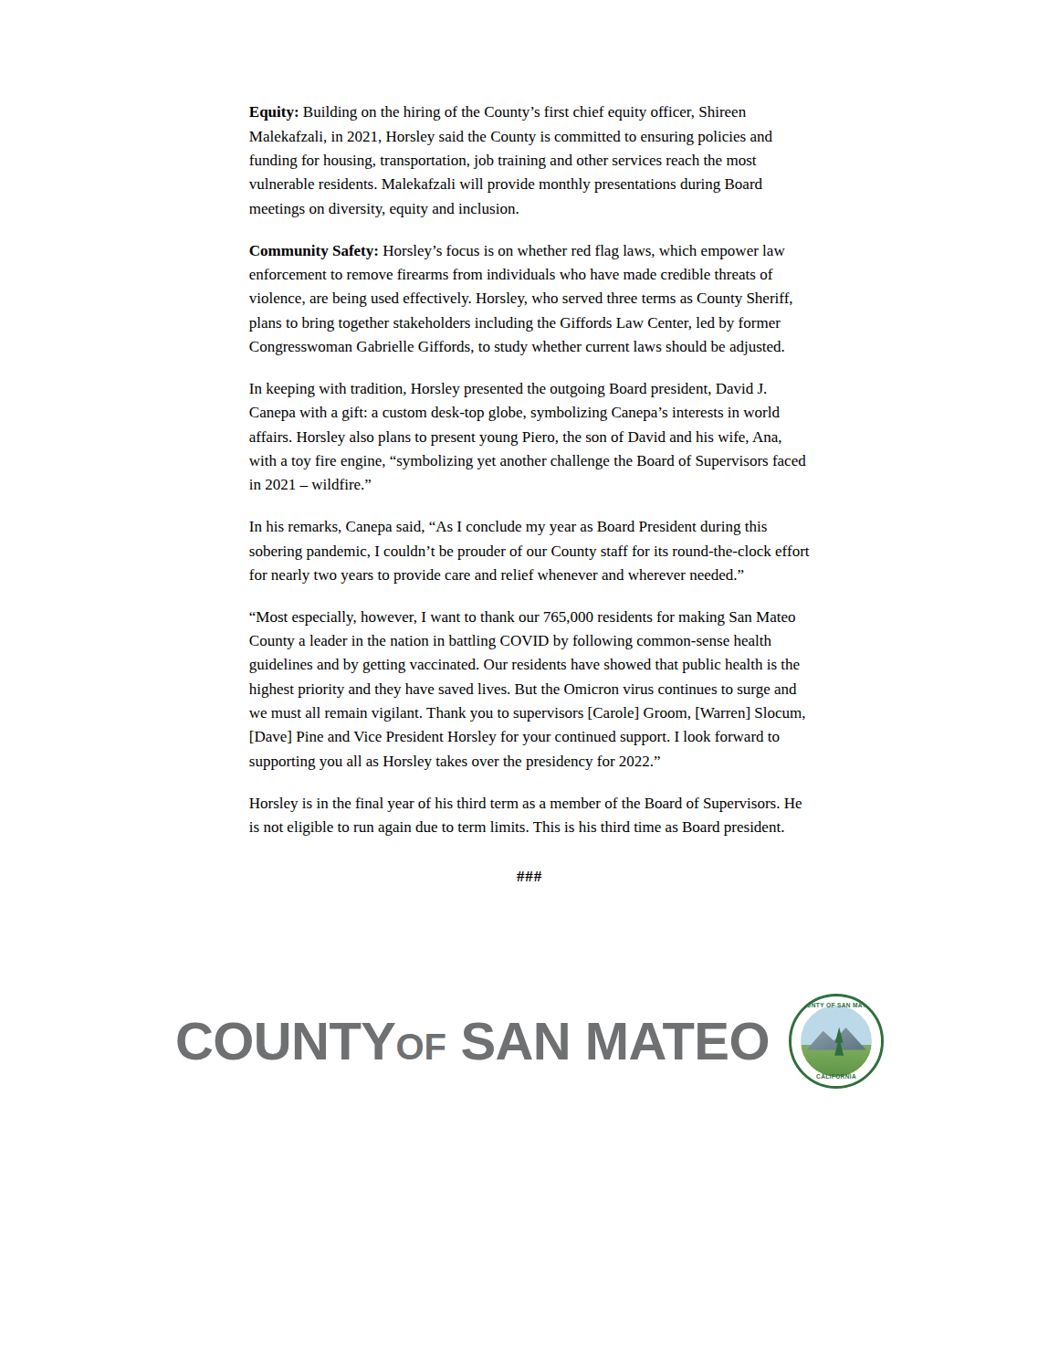Equity: Building on the hiring of the County’s first chief equity officer, Shireen Malekafzali, in 2021, Horsley said the County is committed to ensuring policies and funding for housing, transportation, job training and other services reach the most vulnerable residents. Malekafzali will provide monthly presentations during Board meetings on diversity, equity and inclusion.
Community Safety: Horsley’s focus is on whether red flag laws, which empower law enforcement to remove firearms from individuals who have made credible threats of violence, are being used effectively. Horsley, who served three terms as County Sheriff, plans to bring together stakeholders including the Giffords Law Center, led by former Congresswoman Gabrielle Giffords, to study whether current laws should be adjusted.
In keeping with tradition, Horsley presented the outgoing Board president, David J. Canepa with a gift: a custom desk-top globe, symbolizing Canepa’s interests in world affairs. Horsley also plans to present young Piero, the son of David and his wife, Ana, with a toy fire engine, “symbolizing yet another challenge the Board of Supervisors faced in 2021 – wildfire.”
In his remarks, Canepa said, “As I conclude my year as Board President during this sobering pandemic, I couldn’t be prouder of our County staff for its round-the-clock effort for nearly two years to provide care and relief whenever and wherever needed.”
“Most especially, however, I want to thank our 765,000 residents for making San Mateo County a leader in the nation in battling COVID by following common-sense health guidelines and by getting vaccinated. Our residents have showed that public health is the highest priority and they have saved lives. But the Omicron virus continues to surge and we must all remain vigilant. Thank you to supervisors [Carole] Groom, [Warren] Slocum, [Dave] Pine and Vice President Horsley for your continued support. I look forward to supporting you all as Horsley takes over the presidency for 2022.”
Horsley is in the final year of his third term as a member of the Board of Supervisors. He is not eligible to run again due to term limits. This is his third time as Board president.
###
COUNTYOF SAN MATEO
County of San Mateo
California